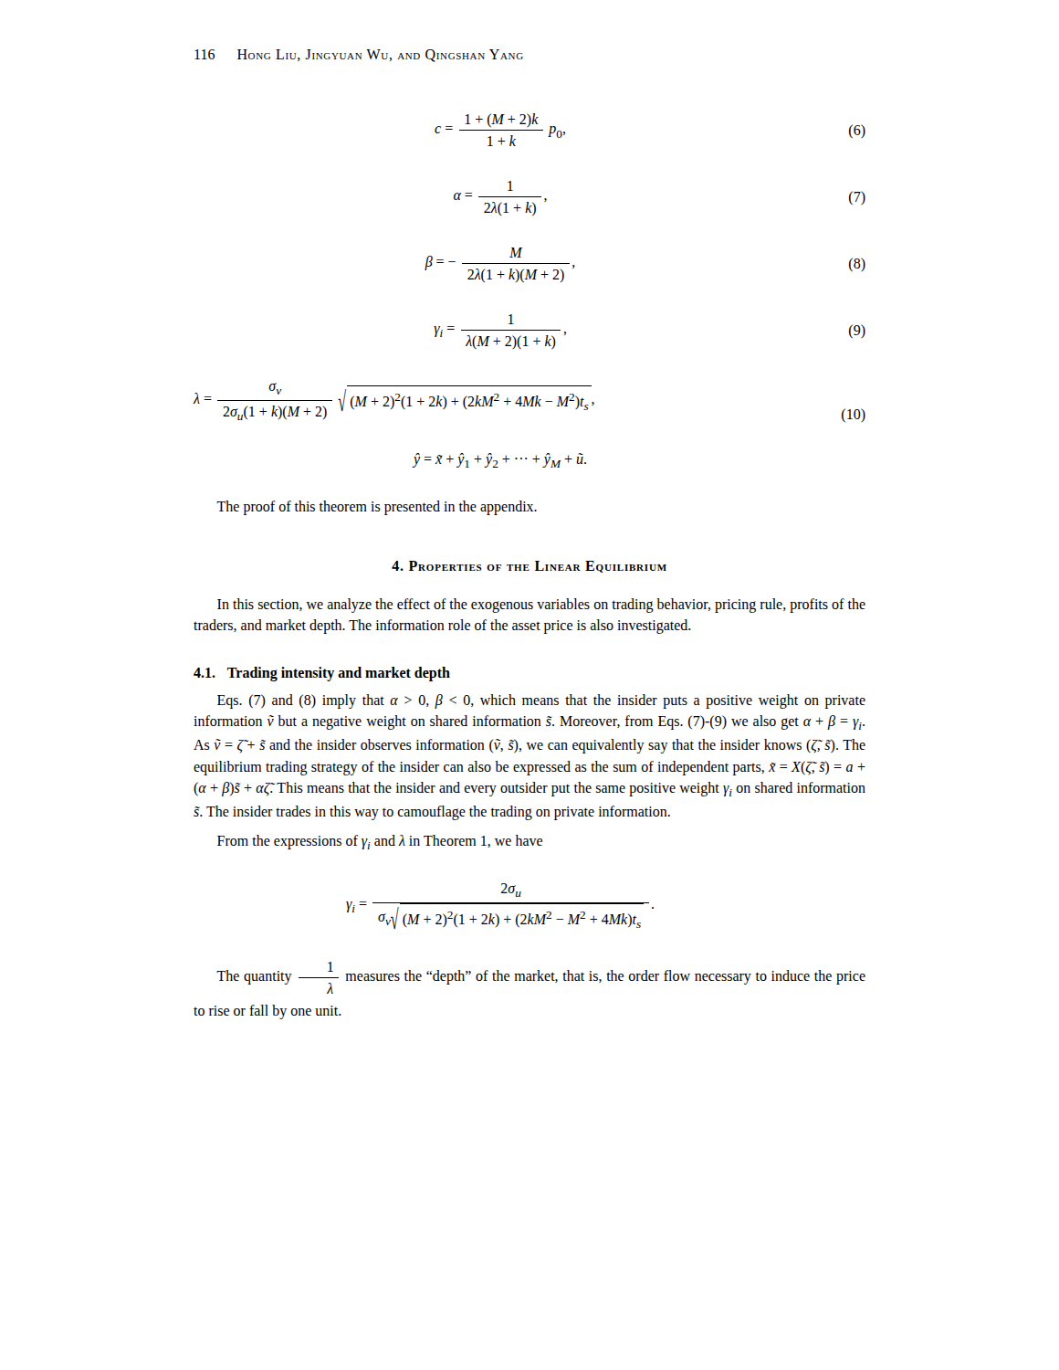116 Hong Liu, Jingyuan Wu, and Qingshan Yang
c = 1 + (M + 2)k 1 + k p0,
(6)
α = 1 2λ(1 + k) ,
(7)
β = − M 2λ(1 + k)(M + 2) ,
(8)
γi = 1 λ(M + 2)(1 + k) ,
(9)
λ = σv 2σu(1 + k)(M + 2) √(M + 2)2(1 + 2k) + (2kM2 + 4Mk − M2)ts,
(10)
ŷ = x̃ + ŷ1 + ŷ2 + ··· + ŷM + ũ.
The proof of this theorem is presented in the appendix.
4. Properties of the Linear Equilibrium
In this section, we analyze the effect of the exogenous variables on trading behavior, pricing rule, profits of the traders, and market depth. The information role of the asset price is also investigated.
4.1. Trading intensity and market depth
Eqs. (7) and (8) imply that α > 0, β < 0, which means that the insider puts a positive weight on private information ṽ but a negative weight on shared information s̃. Moreover, from Eqs. (7)-(9) we also get α + β = γi. As ṽ = ζ̃ + s̃ and the insider observes information (ṽ, s̃), we can equivalently say that the insider knows (ζ̃, s̃). The equilibrium trading strategy of the insider can also be expressed as the sum of independent parts, x̃ = X(ζ̃, s̃) = a + (α + β)s̃ + αζ̃. This means that the insider and every outsider put the same positive weight γi on shared information s̃. The insider trades in this way to camouflage the trading on private information.
From the expressions of γi and λ in Theorem 1, we have
γi = 2σu σv√(M + 2)2(1 + 2k) + (2kM2 − M2 + 4Mk)ts .
The quantity 1 λ measures the “depth” of the market, that is, the order flow necessary to induce the price to rise or fall by one unit.